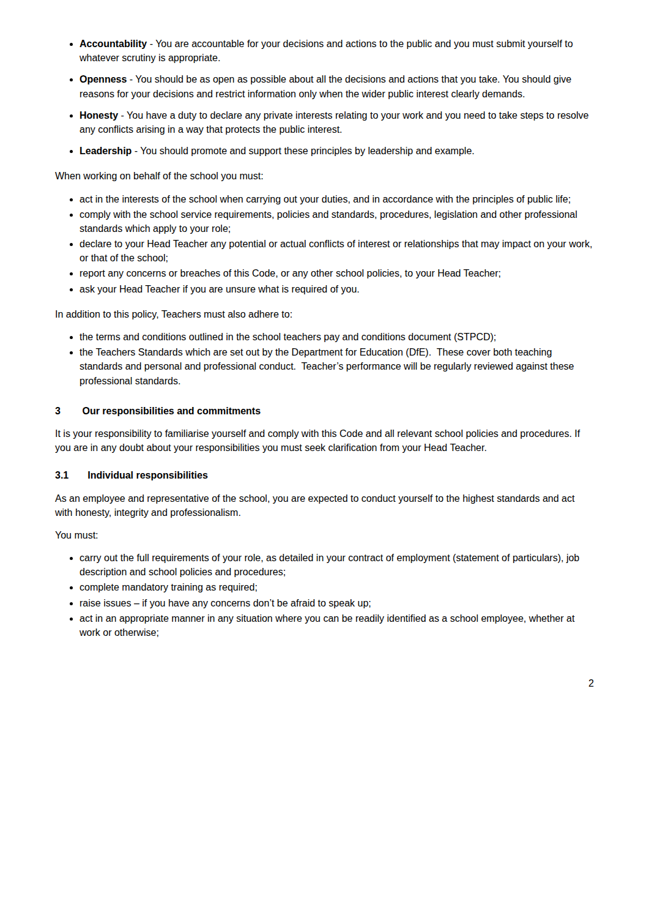Accountability - You are accountable for your decisions and actions to the public and you must submit yourself to whatever scrutiny is appropriate.
Openness - You should be as open as possible about all the decisions and actions that you take. You should give reasons for your decisions and restrict information only when the wider public interest clearly demands.
Honesty - You have a duty to declare any private interests relating to your work and you need to take steps to resolve any conflicts arising in a way that protects the public interest.
Leadership - You should promote and support these principles by leadership and example.
When working on behalf of the school you must:
act in the interests of the school when carrying out your duties, and in accordance with the principles of public life;
comply with the school service requirements, policies and standards, procedures, legislation and other professional standards which apply to your role;
declare to your Head Teacher any potential or actual conflicts of interest or relationships that may impact on your work, or that of the school;
report any concerns or breaches of this Code, or any other school policies, to your Head Teacher;
ask your Head Teacher if you are unsure what is required of you.
In addition to this policy, Teachers must also adhere to:
the terms and conditions outlined in the school teachers pay and conditions document (STPCD);
the Teachers Standards which are set out by the Department for Education (DfE). These cover both teaching standards and personal and professional conduct. Teacher’s performance will be regularly reviewed against these professional standards.
3 Our responsibilities and commitments
It is your responsibility to familiarise yourself and comply with this Code and all relevant school policies and procedures. If you are in any doubt about your responsibilities you must seek clarification from your Head Teacher.
3.1 Individual responsibilities
As an employee and representative of the school, you are expected to conduct yourself to the highest standards and act with honesty, integrity and professionalism.
You must:
carry out the full requirements of your role, as detailed in your contract of employment (statement of particulars), job description and school policies and procedures;
complete mandatory training as required;
raise issues – if you have any concerns don’t be afraid to speak up;
act in an appropriate manner in any situation where you can be readily identified as a school employee, whether at work or otherwise;
2